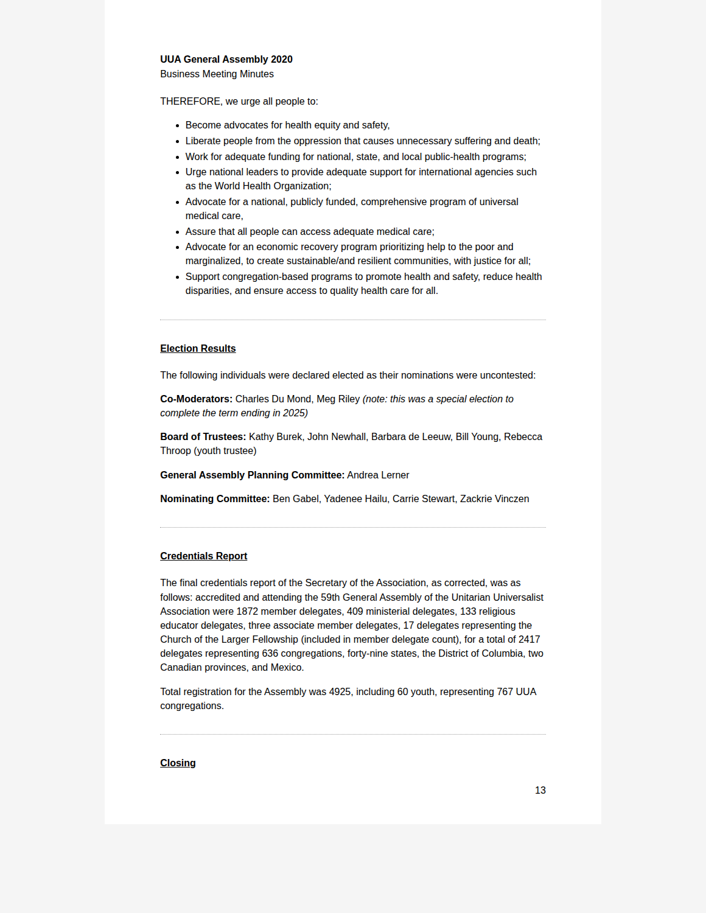UUA General Assembly 2020
Business Meeting Minutes
THEREFORE, we urge all people to:
Become advocates for health equity and safety,
Liberate people from the oppression that causes unnecessary suffering and death;
Work for adequate funding for national, state, and local public-health programs;
Urge national leaders to provide adequate support for international agencies such as the World Health Organization;
Advocate for a national, publicly funded, comprehensive program of universal medical care,
Assure that all people can access adequate medical care;
Advocate for an economic recovery program prioritizing help to the poor and marginalized, to create sustainable/and resilient communities, with justice for all;
Support congregation-based programs to promote health and safety, reduce health disparities, and ensure access to quality health care for all.
Election Results
The following individuals were declared elected as their nominations were uncontested:
Co-Moderators: Charles Du Mond, Meg Riley (note: this was a special election to complete the term ending in 2025)
Board of Trustees: Kathy Burek, John Newhall, Barbara de Leeuw, Bill Young, Rebecca Throop (youth trustee)
General Assembly Planning Committee: Andrea Lerner
Nominating Committee: Ben Gabel, Yadenee Hailu, Carrie Stewart, Zackrie Vinczen
Credentials Report
The final credentials report of the Secretary of the Association, as corrected, was as follows: accredited and attending the 59th General Assembly of the Unitarian Universalist Association were 1872 member delegates, 409 ministerial delegates, 133 religious educator delegates, three associate member delegates, 17 delegates representing the Church of the Larger Fellowship (included in member delegate count), for a total of 2417 delegates representing 636 congregations, forty-nine states, the District of Columbia, two Canadian provinces, and Mexico.
Total registration for the Assembly was 4925, including 60 youth, representing 767 UUA congregations.
Closing
13